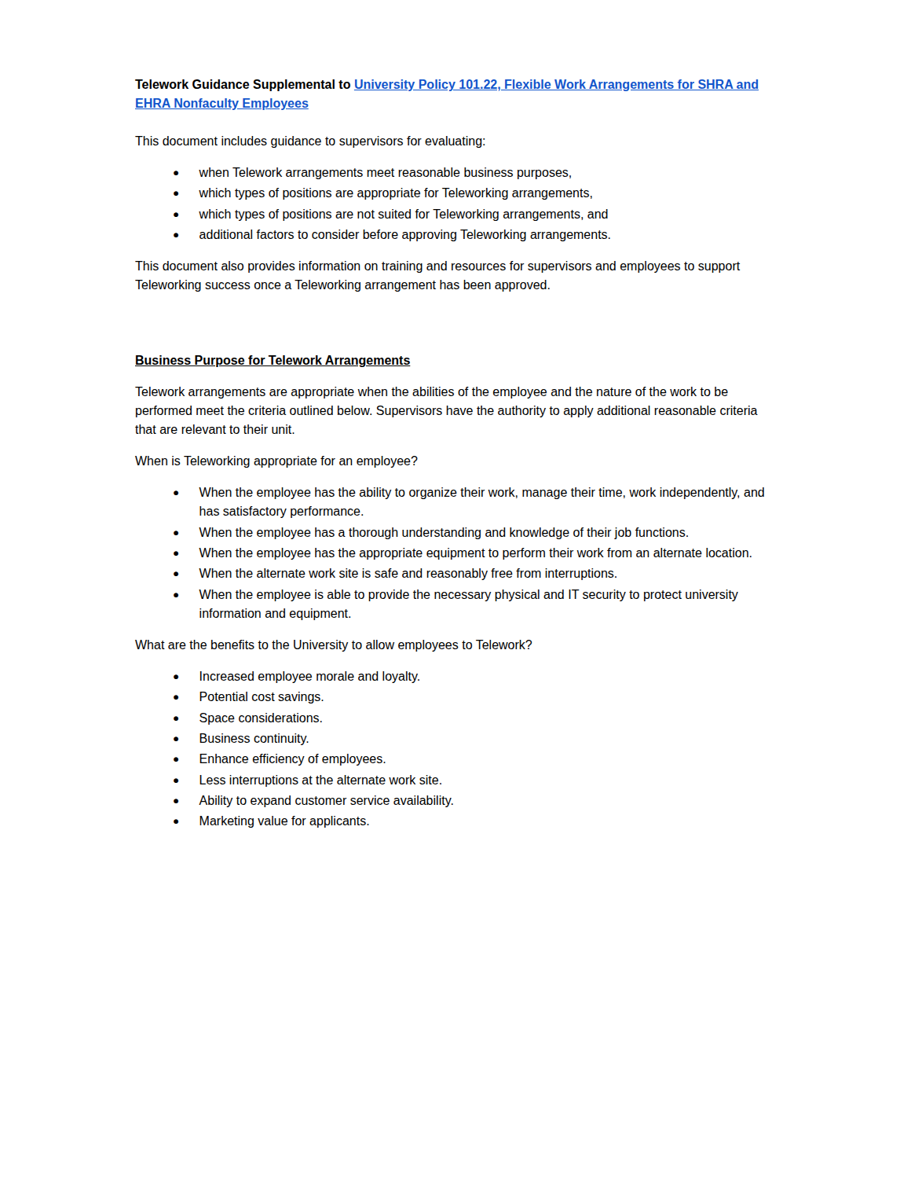Telework Guidance Supplemental to University Policy 101.22, Flexible Work Arrangements for SHRA and EHRA Nonfaculty Employees
This document includes guidance to supervisors for evaluating:
when Telework arrangements meet reasonable business purposes,
which types of positions are appropriate for Teleworking arrangements,
which types of positions are not suited for Teleworking arrangements, and
additional factors to consider before approving Teleworking arrangements.
This document also provides information on training and resources for supervisors and employees to support Teleworking success once a Teleworking arrangement has been approved.
Business Purpose for Telework Arrangements
Telework arrangements are appropriate when the abilities of the employee and the nature of the work to be performed meet the criteria outlined below. Supervisors have the authority to apply additional reasonable criteria that are relevant to their unit.
When is Teleworking appropriate for an employee?
When the employee has the ability to organize their work, manage their time, work independently, and has satisfactory performance.
When the employee has a thorough understanding and knowledge of their job functions.
When the employee has the appropriate equipment to perform their work from an alternate location.
When the alternate work site is safe and reasonably free from interruptions.
When the employee is able to provide the necessary physical and IT security to protect university information and equipment.
What are the benefits to the University to allow employees to Telework?
Increased employee morale and loyalty.
Potential cost savings.
Space considerations.
Business continuity.
Enhance efficiency of employees.
Less interruptions at the alternate work site.
Ability to expand customer service availability.
Marketing value for applicants.